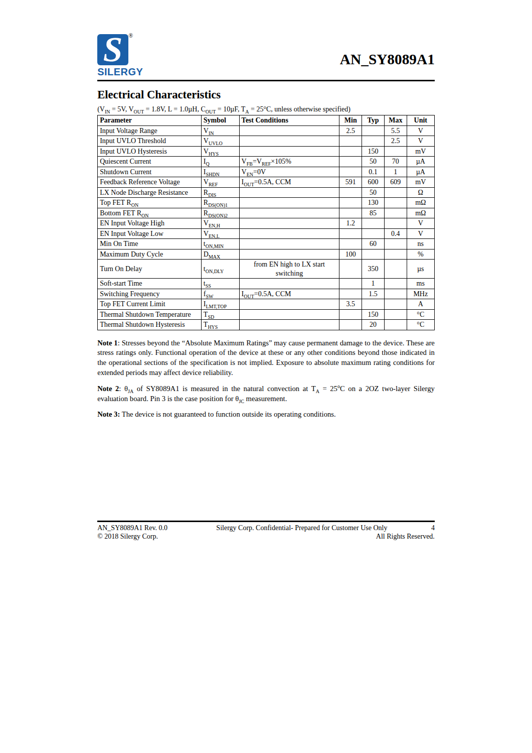®
S
SILERGY
AN_SY8089A1
Electrical Characteristics
(VIN = 5V, VOUT = 1.8V, L = 1.0µH, COUT = 10µF, TA = 25°C, unless otherwise specified)
| Parameter | Symbol | Test Conditions | Min | Typ | Max | Unit |
| --- | --- | --- | --- | --- | --- | --- |
| Input Voltage Range | V IN | | 2.5 | | 5.5 | V |
| Input UVLO Threshold | V UVLO | | | | 2.5 | V |
| Input UVLO Hysteresis | V HYS | | | 150 | | mV |
| Quiescent Current | I Q | V FB =V REF ×105% | | 50 | 70 | µA |
| Shutdown Current | I SHDN | V EN =0V | | 0.1 | 1 | µA |
| Feedback Reference Voltage | V REF | I OUT =0.5A, CCM | 591 | 600 | 609 | mV |
| LX Node Discharge Resistance | R DIS | | | 50 | | Ω |
| Top FET R ON | R DS(ON)1 | | | 130 | | mΩ |
| Bottom FET R ON | R DS(ON)2 | | | 85 | | mΩ |
| EN Input Voltage High | V EN,H | | 1.2 | | | V |
| EN Input Voltage Low | V EN,L | | | | 0.4 | V |
| Min On Time | t ON,MIN | | | 60 | | ns |
| Maximum Duty Cycle | D MAX | | 100 | | | % |
| Turn On Delay | t ON,DLY | from EN high to LX start switching | | 350 | | µs |
| Soft-start Time | t SS | | | 1 | | ms |
| Switching Frequency | f SW | I OUT =0.5A, CCM | | 1.5 | | MHz |
| Top FET Current Limit | I LMT,TOP | | 3.5 | | | A |
| Thermal Shutdown Temperature | T SD | | | 150 | | °C |
| Thermal Shutdown Hysteresis | T HYS | | | 20 | | °C |
Note 1: Stresses beyond the “Absolute Maximum Ratings” may cause permanent damage to the device. These are stress ratings only. Functional operation of the device at these or any other conditions beyond those indicated in the operational sections of the specification is not implied. Exposure to absolute maximum rating conditions for extended periods may affect device reliability.
Note 2: θJA of SY8089A1 is measured in the natural convection at TA = 25oC on a 2OZ two-layer Silergy evaluation board. Pin 3 is the case position for θJC measurement.
Note 3: The device is not guaranteed to function outside its operating conditions.
AN_SY8089A1 Rev. 0.0
Silergy Corp. Confidential- Prepared for Customer Use Only
4
© 2018 Silergy Corp.
All Rights Reserved.